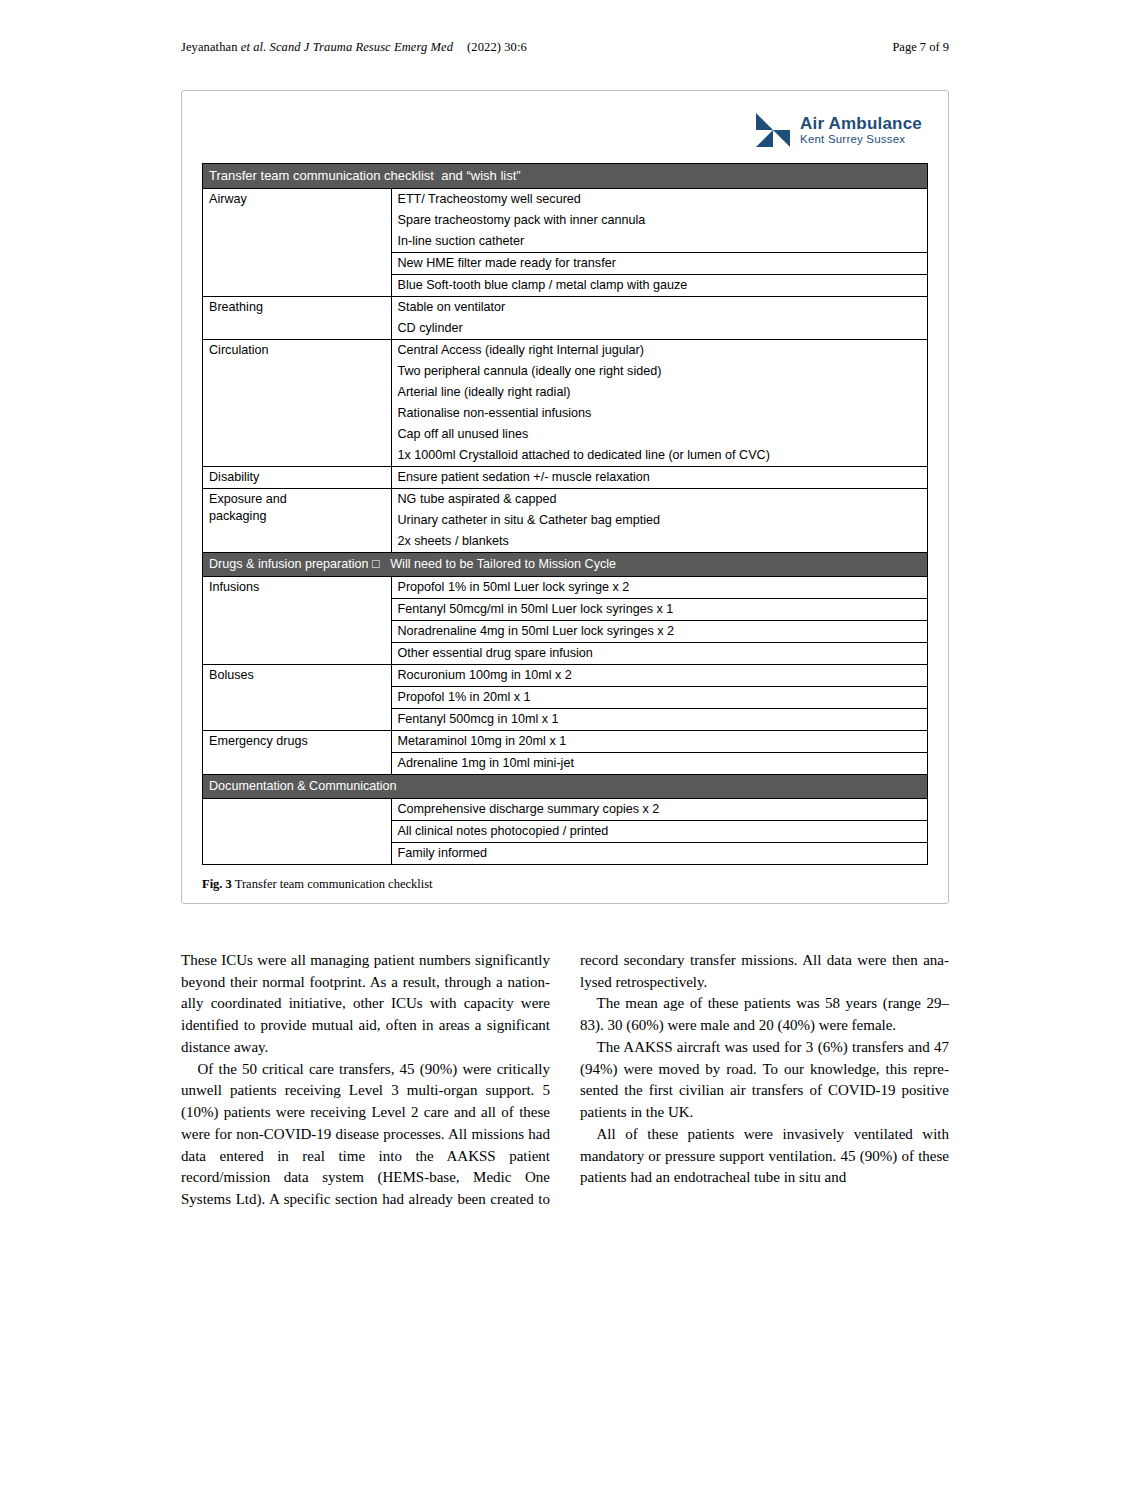Jeyanathan et al. Scand J Trauma Resusc Emerg Med(2022) 30:6
Page 7 of 9
Air Ambulance
Kent Surrey Sussex
| Transfer team communication checklist and “wish list” |
| Airway | ETT/ Tracheostomy well secured |
| Spare tracheostomy pack with inner cannula |
| In-line suction catheter |
| New HME filter made ready for transfer |
| Blue Soft-tooth blue clamp / metal clamp with gauze |
| Breathing | Stable on ventilator |
| CD cylinder |
| Circulation | Central Access (ideally right Internal jugular) |
| Two peripheral cannula (ideally one right sided) |
| Arterial line (ideally right radial) |
| Rationalise non-essential infusions |
| Cap off all unused lines |
| 1x 1000ml Crystalloid attached to dedicated line (or lumen of CVC) |
| Disability | Ensure patient sedation +/- muscle relaxation |
| Exposure and packaging | NG tube aspirated & capped |
| Urinary catheter in situ & Catheter bag emptied |
| 2x sheets / blankets |
| Drugs & infusion preparation □ Will need to be Tailored to Mission Cycle |
| Infusions | Propofol 1% in 50ml Luer lock syringe x 2 |
| Fentanyl 50mcg/ml in 50ml Luer lock syringes x 1 |
| Noradrenaline 4mg in 50ml Luer lock syringes x 2 |
| Other essential drug spare infusion |
| Boluses | Rocuronium 100mg in 10ml x 2 |
| Propofol 1% in 20ml x 1 |
| Fentanyl 500mcg in 10ml x 1 |
| Emergency drugs | Metaraminol 10mg in 20ml x 1 |
| Adrenaline 1mg in 10ml mini-jet |
| Documentation & Communication |
| | Comprehensive discharge summary copies x 2 |
| All clinical notes photocopied / printed |
| Family informed |
Fig. 3 Transfer team communication checklist
These ICUs were all managing patient numbers significantly beyond their normal footprint. As a result, through a nationally coordinated initiative, other ICUs with capacity were identified to provide mutual aid, often in areas a significant distance away.
Of the 50 critical care transfers, 45 (90%) were critically unwell patients receiving Level 3 multi-organ support. 5 (10%) patients were receiving Level 2 care and all of these were for non-COVID-19 disease processes. All missions had data entered in real time into the AAKSS patient record/mission data system (HEMS-base, Medic One Systems Ltd). A specific section had already been created to record secondary transfer missions. All data were then analysed retrospectively.
The mean age of these patients was 58 years (range 29–83). 30 (60%) were male and 20 (40%) were female.
The AAKSS aircraft was used for 3 (6%) transfers and 47 (94%) were moved by road. To our knowledge, this represented the first civilian air transfers of COVID-19 positive patients in the UK.
All of these patients were invasively ventilated with mandatory or pressure support ventilation. 45 (90%) of these patients had an endotracheal tube in situ and